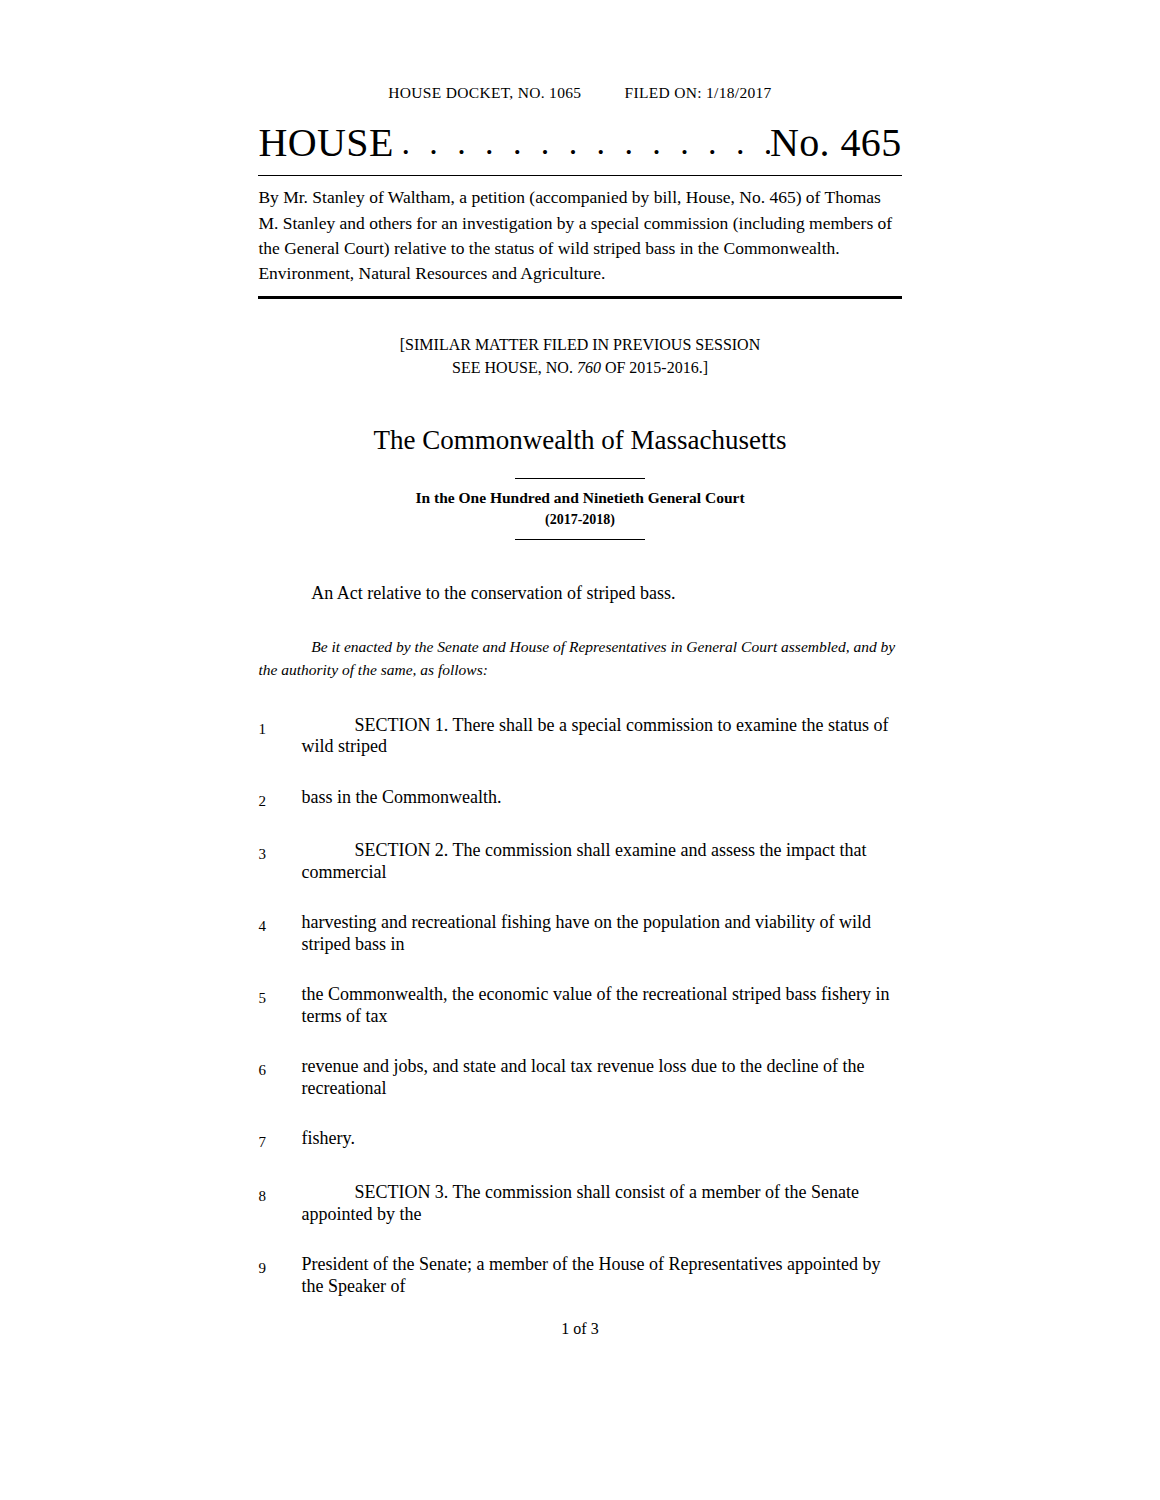HOUSE DOCKET, NO. 1065 FILED ON: 1/18/2017
HOUSE . . . . . . . . . . . . . . . No. 465
By Mr. Stanley of Waltham, a petition (accompanied by bill, House, No. 465) of Thomas M. Stanley and others for an investigation by a special commission (including members of the General Court) relative to the status of wild striped bass in the Commonwealth. Environment, Natural Resources and Agriculture.
[SIMILAR MATTER FILED IN PREVIOUS SESSION
SEE HOUSE, NO. 760 OF 2015-2016.]
The Commonwealth of Massachusetts
In the One Hundred and Ninetieth General Court (2017-2018)
An Act relative to the conservation of striped bass.
Be it enacted by the Senate and House of Representatives in General Court assembled, and by the authority of the same, as follows:
1
SECTION 1. There shall be a special commission to examine the status of wild striped
2
bass in the Commonwealth.
3
SECTION 2. The commission shall examine and assess the impact that commercial
4
harvesting and recreational fishing have on the population and viability of wild striped bass in
5
the Commonwealth, the economic value of the recreational striped bass fishery in terms of tax
6
revenue and jobs, and state and local tax revenue loss due to the decline of the recreational
7
fishery.
8
SECTION 3. The commission shall consist of a member of the Senate appointed by the
9
President of the Senate; a member of the House of Representatives appointed by the Speaker of
1 of 3